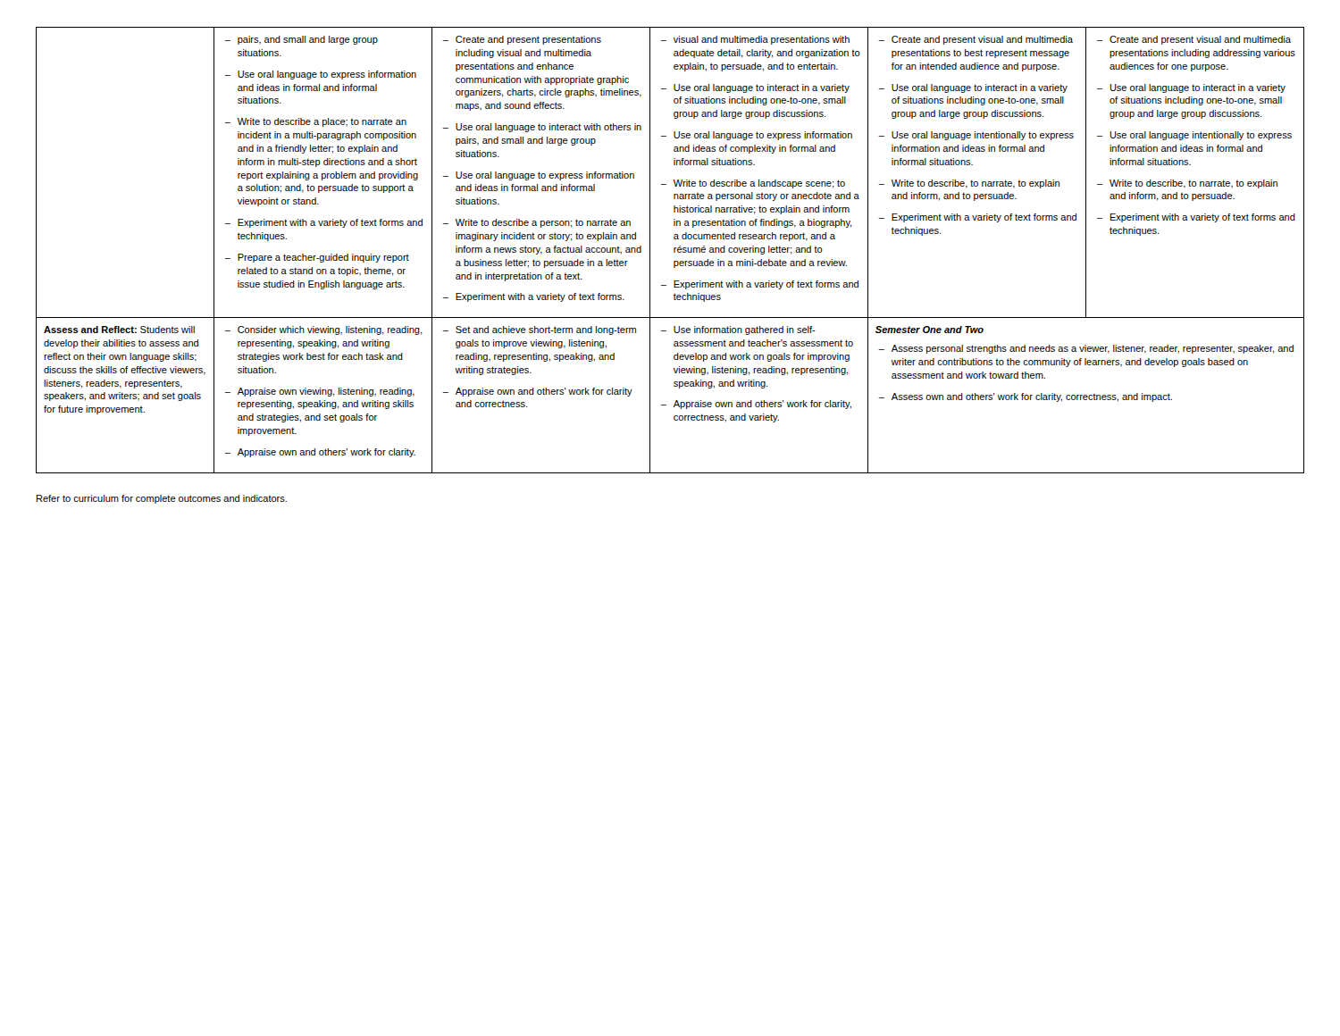| | pairs, and small and large group situations. Use oral language to express information and ideas in formal and informal situations. Write to describe a place; to narrate an incident in a multi-paragraph composition and in a friendly letter; to explain and inform in multi-step directions and a short report explaining a problem and providing a solution; and, to persuade to support a viewpoint or stand. Experiment with a variety of text forms and techniques. Prepare a teacher-guided inquiry report related to a stand on a topic, theme, or issue studied in English language arts. | Create and present presentations including visual and multimedia presentations and enhance communication with appropriate graphic organizers, charts, circle graphs, timelines, maps, and sound effects. Use oral language to interact with others in pairs, and small and large group situations. Use oral language to express information and ideas in formal and informal situations. Write to describe a person; to narrate an imaginary incident or story; to explain and inform a news story, a factual account, and a business letter; to persuade in a letter and in interpretation of a text. Experiment with a variety of text forms. | visual and multimedia presentations with adequate detail, clarity, and organization to explain, to persuade, and to entertain. Use oral language to interact in a variety of situations including one-to-one, small group and large group discussions. Use oral language to express information and ideas of complexity in formal and informal situations. Write to describe a landscape scene; to narrate a personal story or anecdote and a historical narrative; to explain and inform in a presentation of findings, a biography, a documented research report, and a résumé and covering letter; and to persuade in a mini-debate and a review. Experiment with a variety of text forms and techniques | Create and present visual and multimedia presentations to best represent message for an intended audience and purpose. Use oral language to interact in a variety of situations including one-to-one, small group and large group discussions. Use oral language intentionally to express information and ideas in formal and informal situations. Write to describe, to narrate, to explain and inform, and to persuade. Experiment with a variety of text forms and techniques. | Create and present visual and multimedia presentations including addressing various audiences for one purpose. Use oral language to interact in a variety of situations including one-to-one, small group and large group discussions. Use oral language intentionally to express information and ideas in formal and informal situations. Write to describe, to narrate, to explain and inform, and to persuade. Experiment with a variety of text forms and techniques. |
| Assess and Reflect: Students will develop their abilities to assess and reflect on their own language skills; discuss the skills of effective viewers, listeners, readers, representers, speakers, and writers; and set goals for future improvement. | Consider which viewing, listening, reading, representing, speaking, and writing strategies work best for each task and situation. Appraise own viewing, listening, reading, representing, speaking, and writing skills and strategies, and set goals for improvement. Appraise own and others' work for clarity. | Set and achieve short-term and long-term goals to improve viewing, listening, reading, representing, speaking, and writing strategies. Appraise own and others' work for clarity and correctness. | Use information gathered in self-assessment and teacher's assessment to develop and work on goals for improving viewing, listening, reading, representing, speaking, and writing. Appraise own and others' work for clarity, correctness, and variety. | Semester One and Two Assess personal strengths and needs as a viewer, listener, reader, representer, speaker, and writer and contributions to the community of learners, and develop goals based on assessment and work toward them. Assess own and others' work for clarity, correctness, and impact. |
Refer to curriculum for complete outcomes and indicators.